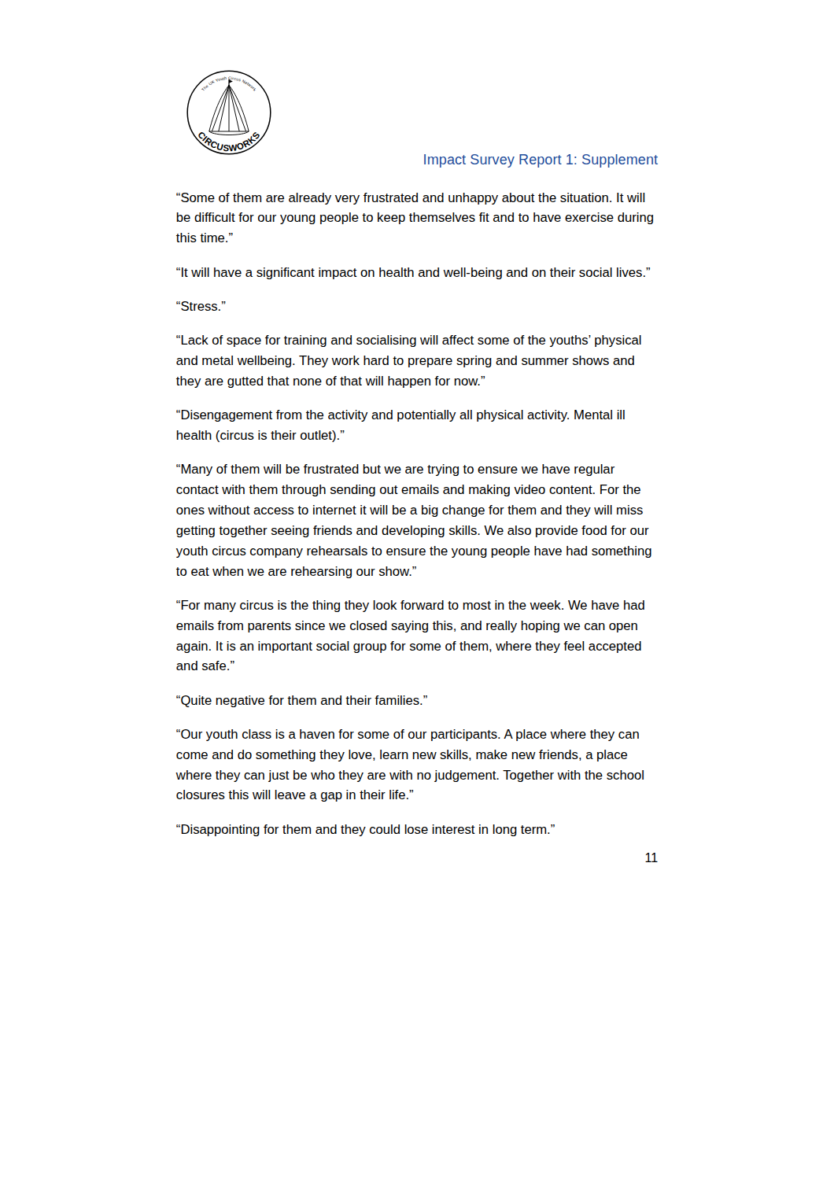The UK Youth Circus Network CIRCUSWORKS
Impact Survey Report 1: Supplement
“Some of them are already very frustrated and unhappy about the situation. It will be difficult for our young people to keep themselves fit and to have exercise during this time.”
“It will have a significant impact on health and well-being and on their social lives.”
“Stress.”
“Lack of space for training and socialising will affect some of the youths’ physical and metal wellbeing. They work hard to prepare spring and summer shows and they are gutted that none of that will happen for now.”
“Disengagement from the activity and potentially all physical activity. Mental ill health (circus is their outlet).”
“Many of them will be frustrated but we are trying to ensure we have regular contact with them through sending out emails and making video content. For the ones without access to internet it will be a big change for them and they will miss getting together seeing friends and developing skills. We also provide food for our youth circus company rehearsals to ensure the young people have had something to eat when we are rehearsing our show.”
“For many circus is the thing they look forward to most in the week. We have had emails from parents since we closed saying this, and really hoping we can open again. It is an important social group for some of them, where they feel accepted and safe.”
“Quite negative for them and their families.”
“Our youth class is a haven for some of our participants. A place where they can come and do something they love, learn new skills, make new friends, a place where they can just be who they are with no judgement. Together with the school closures this will leave a gap in their life.”
“Disappointing for them and they could lose interest in long term.”
11